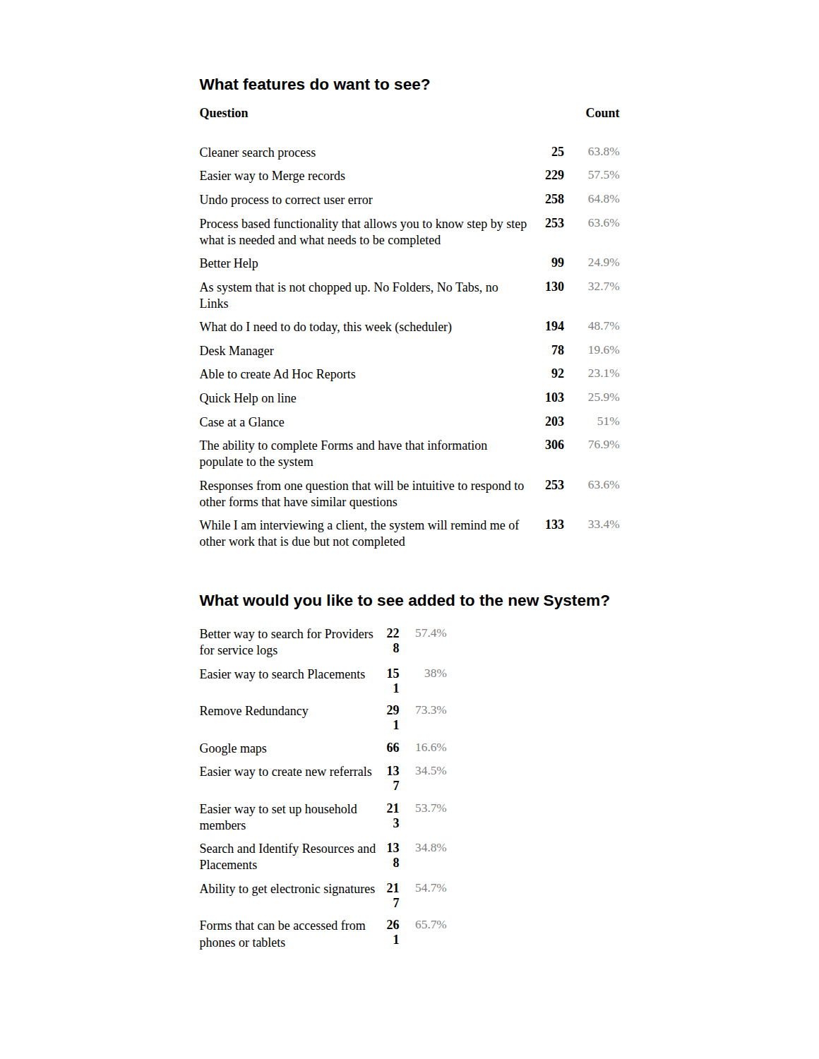What features do want to see?
| Question | Count |
| --- | --- |
| Cleaner search process | 25 | 63.8% |
| Easier way to Merge records | 229 | 57.5% |
| Undo process to correct user error | 258 | 64.8% |
| Process based functionality that allows you to know step by step what is needed and what needs to be completed | 253 | 63.6% |
| Better Help | 99 | 24.9% |
| As system that is not chopped up. No Folders, No Tabs, no Links | 130 | 32.7% |
| What do I need to do today, this week (scheduler) | 194 | 48.7% |
| Desk Manager | 78 | 19.6% |
| Able to create Ad Hoc Reports | 92 | 23.1% |
| Quick Help on line | 103 | 25.9% |
| Case at a Glance | 203 | 51% |
| The ability to complete Forms and have that information populate to the system | 306 | 76.9% |
| Responses from one question that will be intuitive to respond to other forms that have similar questions | 253 | 63.6% |
| While I am interviewing a client, the system will remind me of other work that is due but not completed | 133 | 33.4% |
What would you like to see added to the new System?
| Better way to search for Providers for service logs | 228 | 57.4% |
| Easier way to search Placements | 151 | 38% |
| Remove Redundancy | 291 | 73.3% |
| Google maps | 66 | 16.6% |
| Easier way to create new referrals | 137 | 34.5% |
| Easier way to set up household members | 213 | 53.7% |
| Search and Identify Resources and Placements | 138 | 34.8% |
| Ability to get electronic signatures | 217 | 54.7% |
| Forms that can be accessed from phones or tablets | 261 | 65.7% |